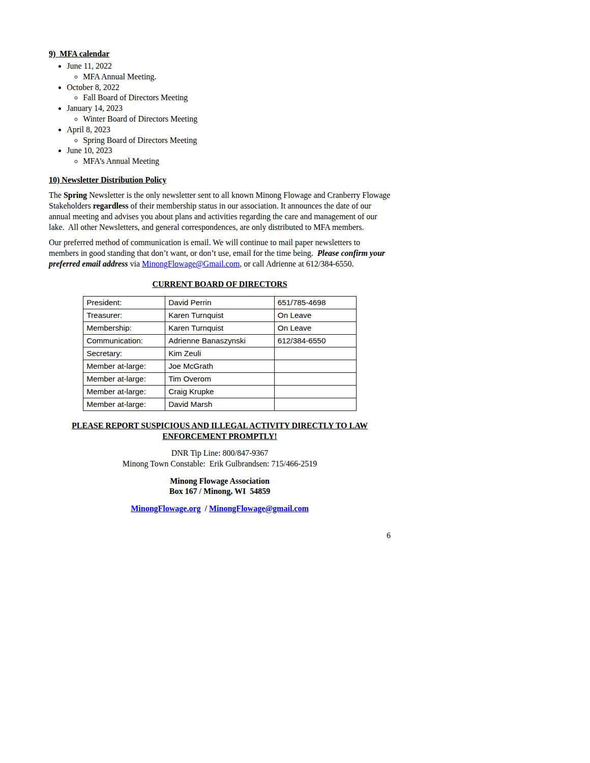9) MFA calendar
June 11, 2022
MFA Annual Meeting.
October 8, 2022
Fall Board of Directors Meeting
January 14, 2023
Winter Board of Directors Meeting
April 8, 2023
Spring Board of Directors Meeting
June 10, 2023
MFA’s Annual Meeting
10) Newsletter Distribution Policy
The Spring Newsletter is the only newsletter sent to all known Minong Flowage and Cranberry Flowage Stakeholders regardless of their membership status in our association. It announces the date of our annual meeting and advises you about plans and activities regarding the care and management of our lake. All other Newsletters, and general correspondences, are only distributed to MFA members.
Our preferred method of communication is email. We will continue to mail paper newsletters to members in good standing that don’t want, or don’t use, email for the time being. Please confirm your preferred email address via MinongFlowage@Gmail.com, or call Adrienne at 612/384-6550.
CURRENT BOARD OF DIRECTORS
| President: | David Perrin | 651/785-4698 |
| Treasurer: | Karen Turnquist | On Leave |
| Membership: | Karen Turnquist | On Leave |
| Communication: | Adrienne Banaszynski | 612/384-6550 |
| Secretary: | Kim Zeuli | |
| Member at-large: | Joe McGrath | |
| Member at-large: | Tim Overom | |
| Member at-large: | Craig Krupke | |
| Member at-large: | David Marsh | |
PLEASE REPORT SUSPICIOUS AND ILLEGAL ACTIVITY DIRECTLY TO LAW
ENFORCEMENT PROMPTLY!
DNR Tip Line: 800/847-9367
Minong Town Constable: Erik Gulbrandsen: 715/466-2519
Minong Flowage Association
Box 167 / Minong, WI 54859
MinongFlowage.org / MinongFlowage@gmail.com
6